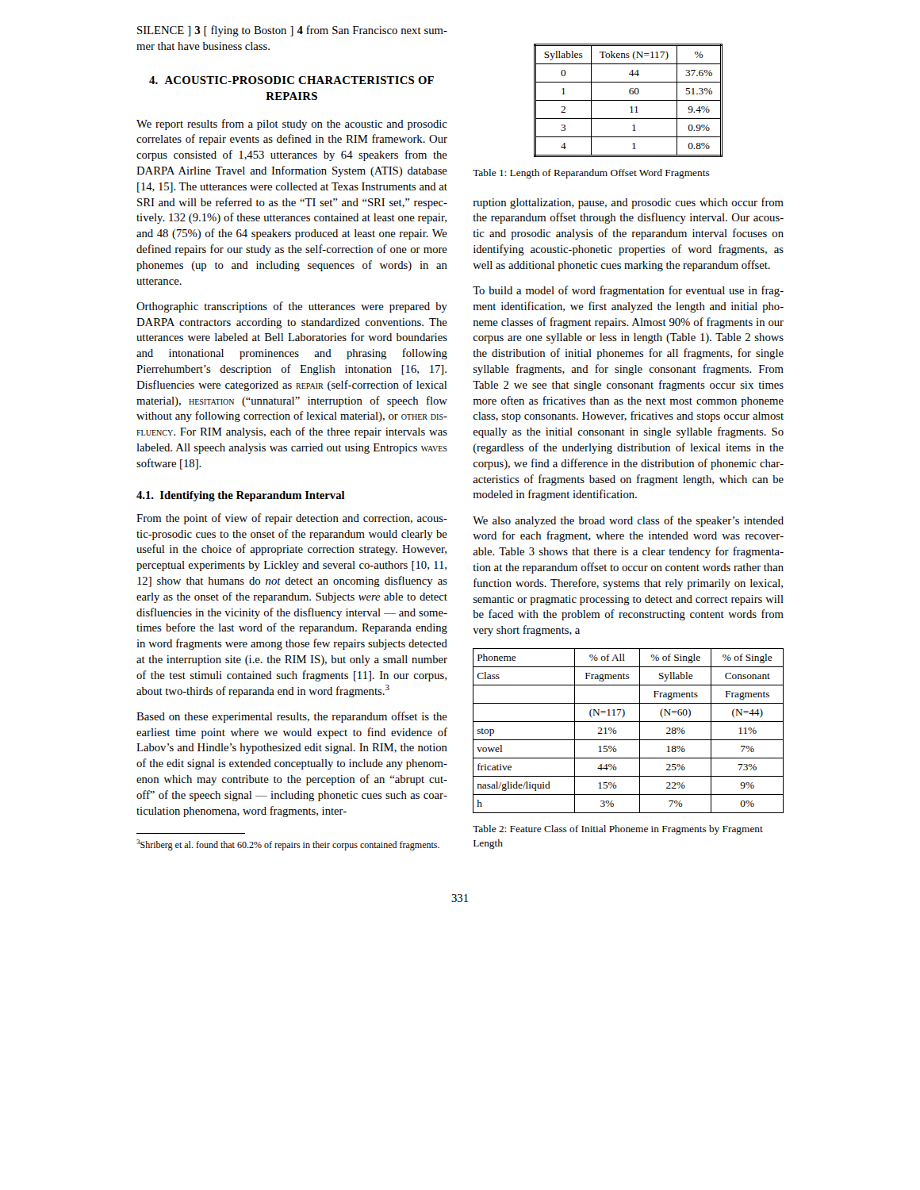SILENCE ] 3 [ flying to Boston ] 4 from San Francisco next summer that have business class.
4. ACOUSTIC-PROSODIC CHARACTERISTICS OF REPAIRS
We report results from a pilot study on the acoustic and prosodic correlates of repair events as defined in the RIM framework. Our corpus consisted of 1,453 utterances by 64 speakers from the DARPA Airline Travel and Information System (ATIS) database [14, 15]. The utterances were collected at Texas Instruments and at SRI and will be referred to as the “TI set” and “SRI set,” respectively. 132 (9.1%) of these utterances contained at least one repair, and 48 (75%) of the 64 speakers produced at least one repair. We defined repairs for our study as the self-correction of one or more phonemes (up to and including sequences of words) in an utterance.
Orthographic transcriptions of the utterances were prepared by DARPA contractors according to standardized conventions. The utterances were labeled at Bell Laboratories for word boundaries and intonational prominences and phrasing following Pierrehumbert’s description of English intonation [16, 17]. Disfluencies were categorized as repair (self-correction of lexical material), hesitation (“unnatural” interruption of speech flow without any following correction of lexical material), or other disfluency. For RIM analysis, each of the three repair intervals was labeled. All speech analysis was carried out using Entropics waves software [18].
4.1. Identifying the Reparandum Interval
From the point of view of repair detection and correction, acoustic-prosodic cues to the onset of the reparandum would clearly be useful in the choice of appropriate correction strategy. However, perceptual experiments by Lickley and several co-authors [10, 11, 12] show that humans do not detect an oncoming disfluency as early as the onset of the reparandum. Subjects were able to detect disfluencies in the vicinity of the disfluency interval — and sometimes before the last word of the reparandum. Reparanda ending in word fragments were among those few repairs subjects detected at the interruption site (i.e. the RIM IS), but only a small number of the test stimuli contained such fragments [11]. In our corpus, about two-thirds of reparanda end in word fragments.3
Based on these experimental results, the reparandum offset is the earliest time point where we would expect to find evidence of Labov’s and Hindle’s hypothesized edit signal. In RIM, the notion of the edit signal is extended conceptually to include any phenomenon which may contribute to the perception of an “abrupt cut-off” of the speech signal — including phonetic cues such as coarticulation phenomena, word fragments, inter-
3Shriberg et al. found that 60.2% of repairs in their corpus contained fragments.
| Syllables | Tokens (N=117) | % |
| --- | --- | --- |
| 0 | 44 | 37.6% |
| 1 | 60 | 51.3% |
| 2 | 11 | 9.4% |
| 3 | 1 | 0.9% |
| 4 | 1 | 0.8% |
Table 1: Length of Reparandum Offset Word Fragments
ruption glottalization, pause, and prosodic cues which occur from the reparandum offset through the disfluency interval. Our acoustic and prosodic analysis of the reparandum interval focuses on identifying acoustic-phonetic properties of word fragments, as well as additional phonetic cues marking the reparandum offset.
To build a model of word fragmentation for eventual use in fragment identification, we first analyzed the length and initial phoneme classes of fragment repairs. Almost 90% of fragments in our corpus are one syllable or less in length (Table 1). Table 2 shows the distribution of initial phonemes for all fragments, for single syllable fragments, and for single consonant fragments. From Table 2 we see that single consonant fragments occur six times more often as fricatives than as the next most common phoneme class, stop consonants. However, fricatives and stops occur almost equally as the initial consonant in single syllable fragments. So (regardless of the underlying distribution of lexical items in the corpus), we find a difference in the distribution of phonemic characteristics of fragments based on fragment length, which can be modeled in fragment identification.
We also analyzed the broad word class of the speaker’s intended word for each fragment, where the intended word was recoverable. Table 3 shows that there is a clear tendency for fragmentation at the reparandum offset to occur on content words rather than function words. Therefore, systems that rely primarily on lexical, semantic or pragmatic processing to detect and correct repairs will be faced with the problem of reconstructing content words from very short fragments, a
| Phoneme | % of All | % of Single | % of Single |
| --- | --- | --- | --- |
| Class | Fragments | Syllable | Consonant |
| | | Fragments | Fragments |
| | (N=117) | (N=60) | (N=44) |
| stop | 21% | 28% | 11% |
| vowel | 15% | 18% | 7% |
| fricative | 44% | 25% | 73% |
| nasal/glide/liquid | 15% | 22% | 9% |
| h | 3% | 7% | 0% |
Table 2: Feature Class of Initial Phoneme in Fragments by Fragment Length
331